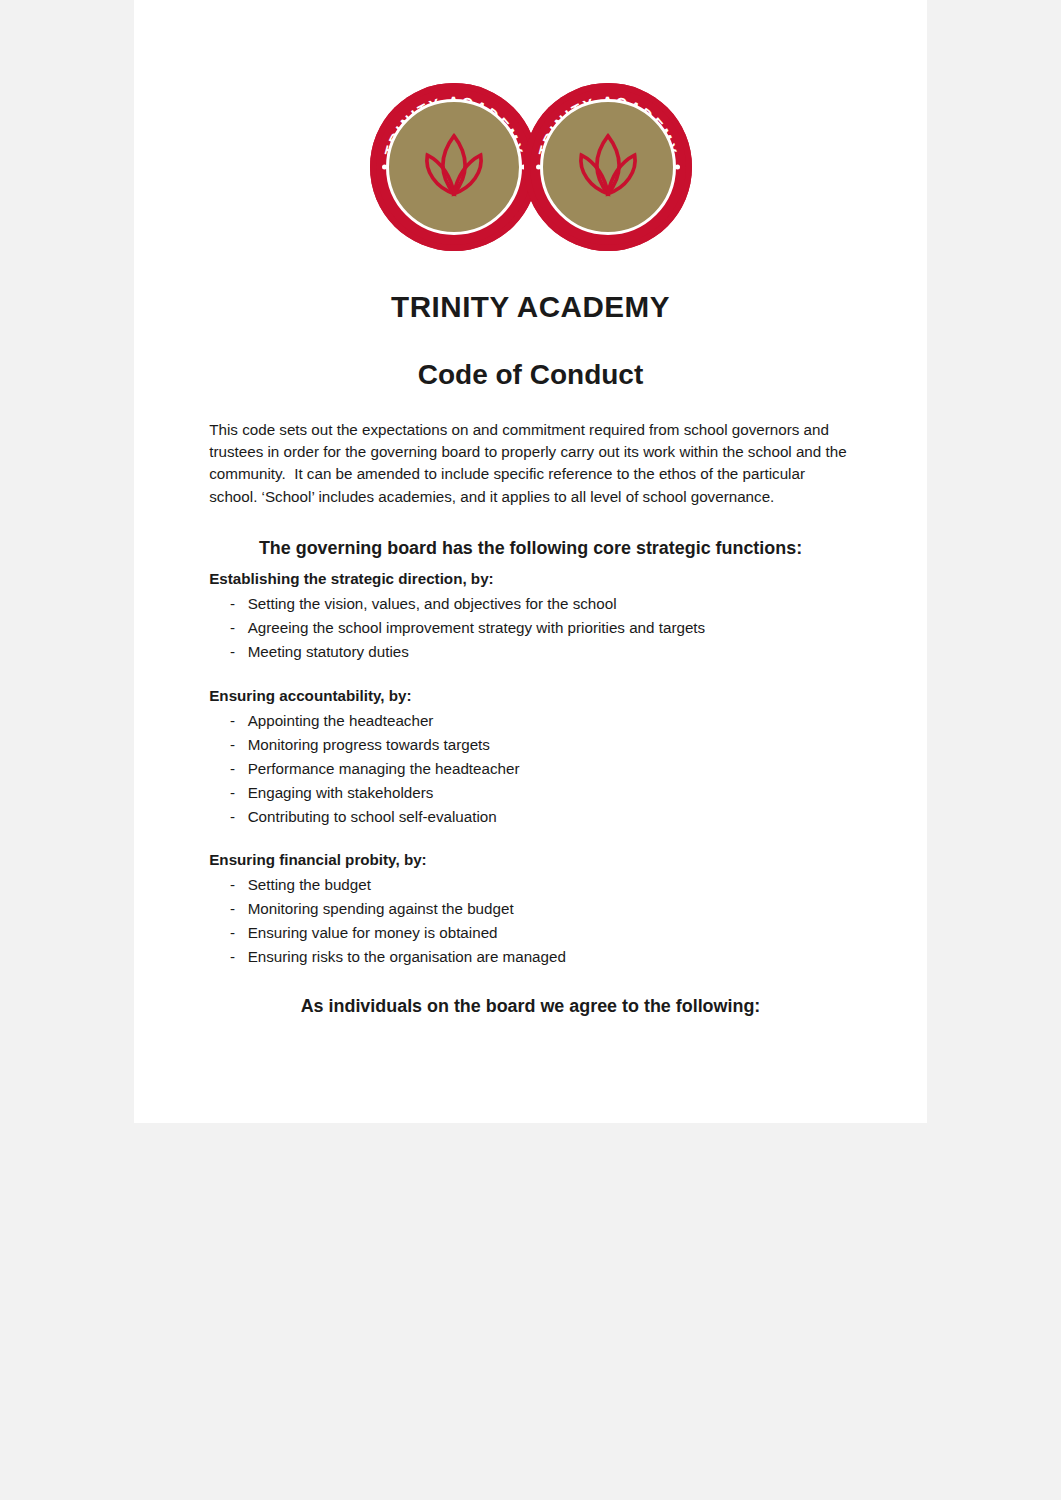TRINITY ACADEMY RICHMOND
TRINITY ACADEMY EPPLEBY FORCETT & MIDDLETON TYAS
TRINITY ACADEMY
Code of Conduct
This code sets out the expectations on and commitment required from school governors and trustees in order for the governing board to properly carry out its work within the school and the community. It can be amended to include specific reference to the ethos of the particular school. ‘School’ includes academies, and it applies to all level of school governance.
The governing board has the following core strategic functions:
Establishing the strategic direction, by:
Setting the vision, values, and objectives for the school
Agreeing the school improvement strategy with priorities and targets
Meeting statutory duties
Ensuring accountability, by:
Appointing the headteacher
Monitoring progress towards targets
Performance managing the headteacher
Engaging with stakeholders
Contributing to school self-evaluation
Ensuring financial probity, by:
Setting the budget
Monitoring spending against the budget
Ensuring value for money is obtained
Ensuring risks to the organisation are managed
As individuals on the board we agree to the following: